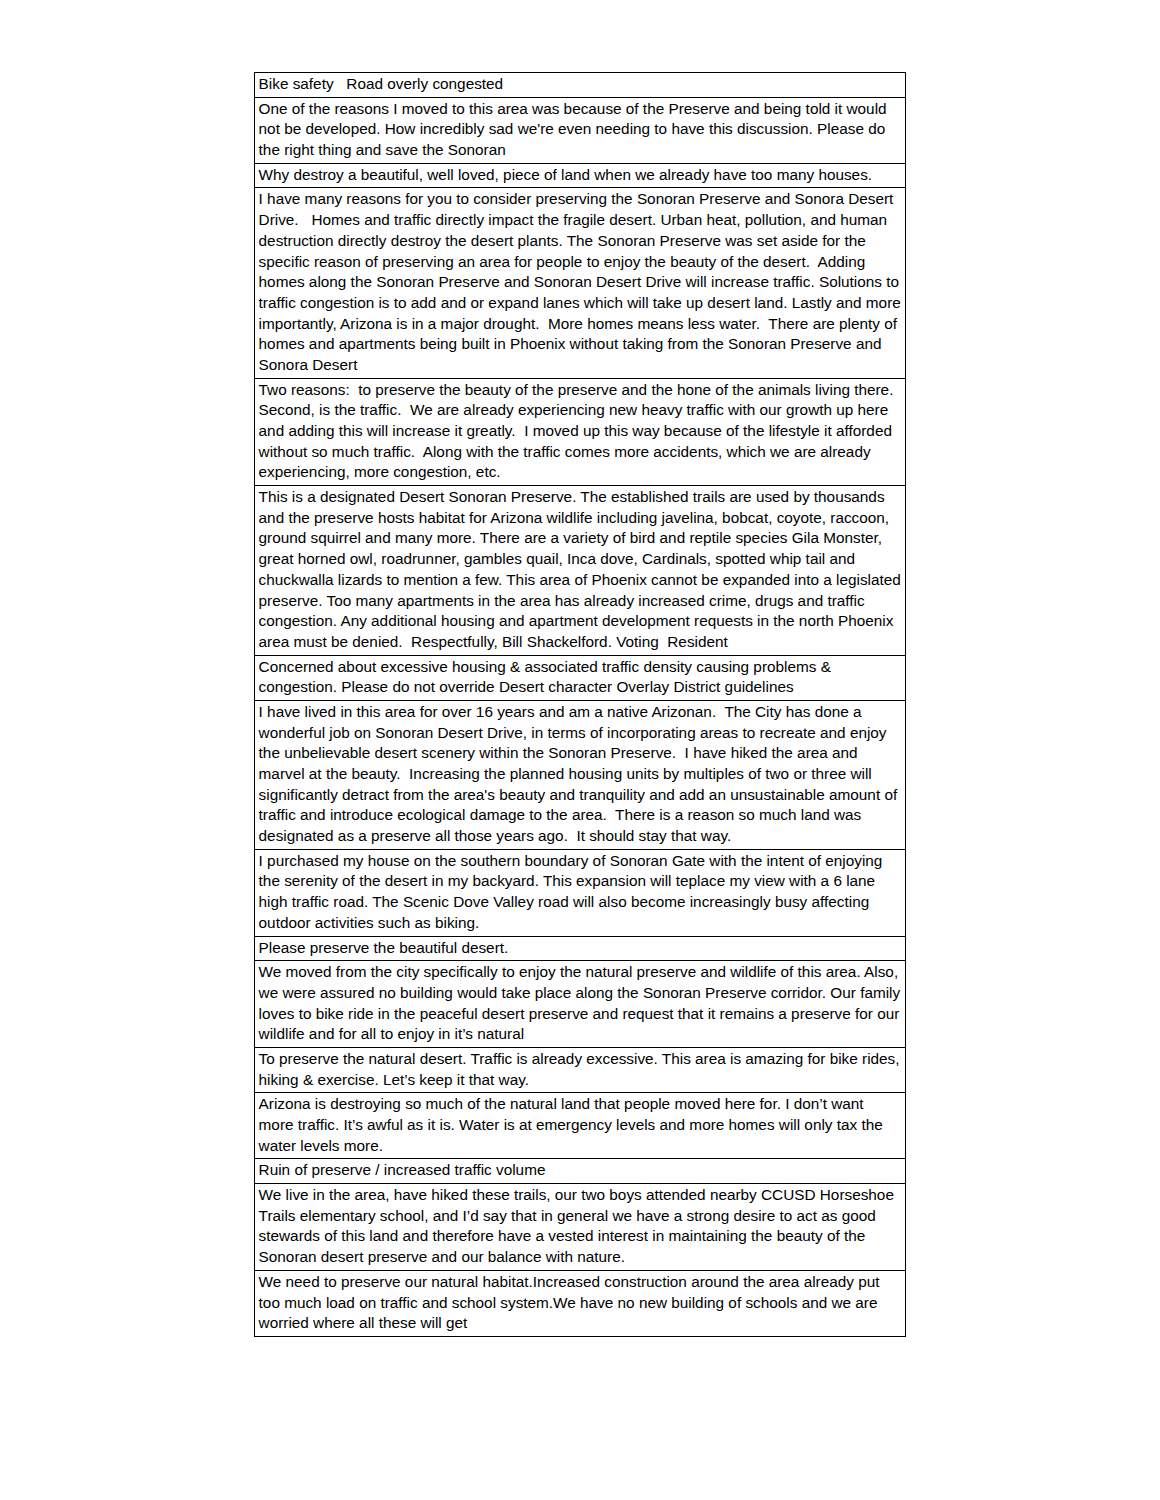| Bike safety Road overly congested |
| One of the reasons I moved to this area was because of the Preserve and being told it would not be developed. How incredibly sad we're even needing to have this discussion. Please do the right thing and save the Sonoran |
| Why destroy a beautiful, well loved, piece of land when we already have too many houses. |
| I have many reasons for you to consider preserving the Sonoran Preserve and Sonora Desert Drive. Homes and traffic directly impact the fragile desert. Urban heat, pollution, and human destruction directly destroy the desert plants. The Sonoran Preserve was set aside for the specific reason of preserving an area for people to enjoy the beauty of the desert. Adding homes along the Sonoran Preserve and Sonoran Desert Drive will increase traffic. Solutions to traffic congestion is to add and or expand lanes which will take up desert land. Lastly and more importantly, Arizona is in a major drought. More homes means less water. There are plenty of homes and apartments being built in Phoenix without taking from the Sonoran Preserve and Sonora Desert |
| Two reasons: to preserve the beauty of the preserve and the hone of the animals living there. Second, is the traffic. We are already experiencing new heavy traffic with our growth up here and adding this will increase it greatly. I moved up this way because of the lifestyle it afforded without so much traffic. Along with the traffic comes more accidents, which we are already experiencing, more congestion, etc. |
| This is a designated Desert Sonoran Preserve. The established trails are used by thousands and the preserve hosts habitat for Arizona wildlife including javelina, bobcat, coyote, raccoon, ground squirrel and many more. There are a variety of bird and reptile species Gila Monster, great horned owl, roadrunner, gambles quail, Inca dove, Cardinals, spotted whip tail and chuckwalla lizards to mention a few. This area of Phoenix cannot be expanded into a legislated preserve. Too many apartments in the area has already increased crime, drugs and traffic congestion. Any additional housing and apartment development requests in the north Phoenix area must be denied. Respectfully, Bill Shackelford. Voting Resident |
| Concerned about excessive housing & associated traffic density causing problems & congestion. Please do not override Desert character Overlay District guidelines |
| I have lived in this area for over 16 years and am a native Arizonan. The City has done a wonderful job on Sonoran Desert Drive, in terms of incorporating areas to recreate and enjoy the unbelievable desert scenery within the Sonoran Preserve. I have hiked the area and marvel at the beauty. Increasing the planned housing units by multiples of two or three will significantly detract from the area's beauty and tranquility and add an unsustainable amount of traffic and introduce ecological damage to the area. There is a reason so much land was designated as a preserve all those years ago. It should stay that way. |
| I purchased my house on the southern boundary of Sonoran Gate with the intent of enjoying the serenity of the desert in my backyard. This expansion will teplace my view with a 6 lane high traffic road. The Scenic Dove Valley road will also become increasingly busy affecting outdoor activities such as biking. |
| Please preserve the beautiful desert. |
| We moved from the city specifically to enjoy the natural preserve and wildlife of this area. Also, we were assured no building would take place along the Sonoran Preserve corridor. Our family loves to bike ride in the peaceful desert preserve and request that it remains a preserve for our wildlife and for all to enjoy in it’s natural |
| To preserve the natural desert. Traffic is already excessive. This area is amazing for bike rides, hiking & exercise. Let’s keep it that way. |
| Arizona is destroying so much of the natural land that people moved here for. I don’t want more traffic. It’s awful as it is. Water is at emergency levels and more homes will only tax the water levels more. |
| Ruin of preserve / increased traffic volume |
| We live in the area, have hiked these trails, our two boys attended nearby CCUSD Horseshoe Trails elementary school, and I’d say that in general we have a strong desire to act as good stewards of this land and therefore have a vested interest in maintaining the beauty of the Sonoran desert preserve and our balance with nature. |
| We need to preserve our natural habitat.Increased construction around the area already put too much load on traffic and school system.We have no new building of schools and we are worried where all these will get |